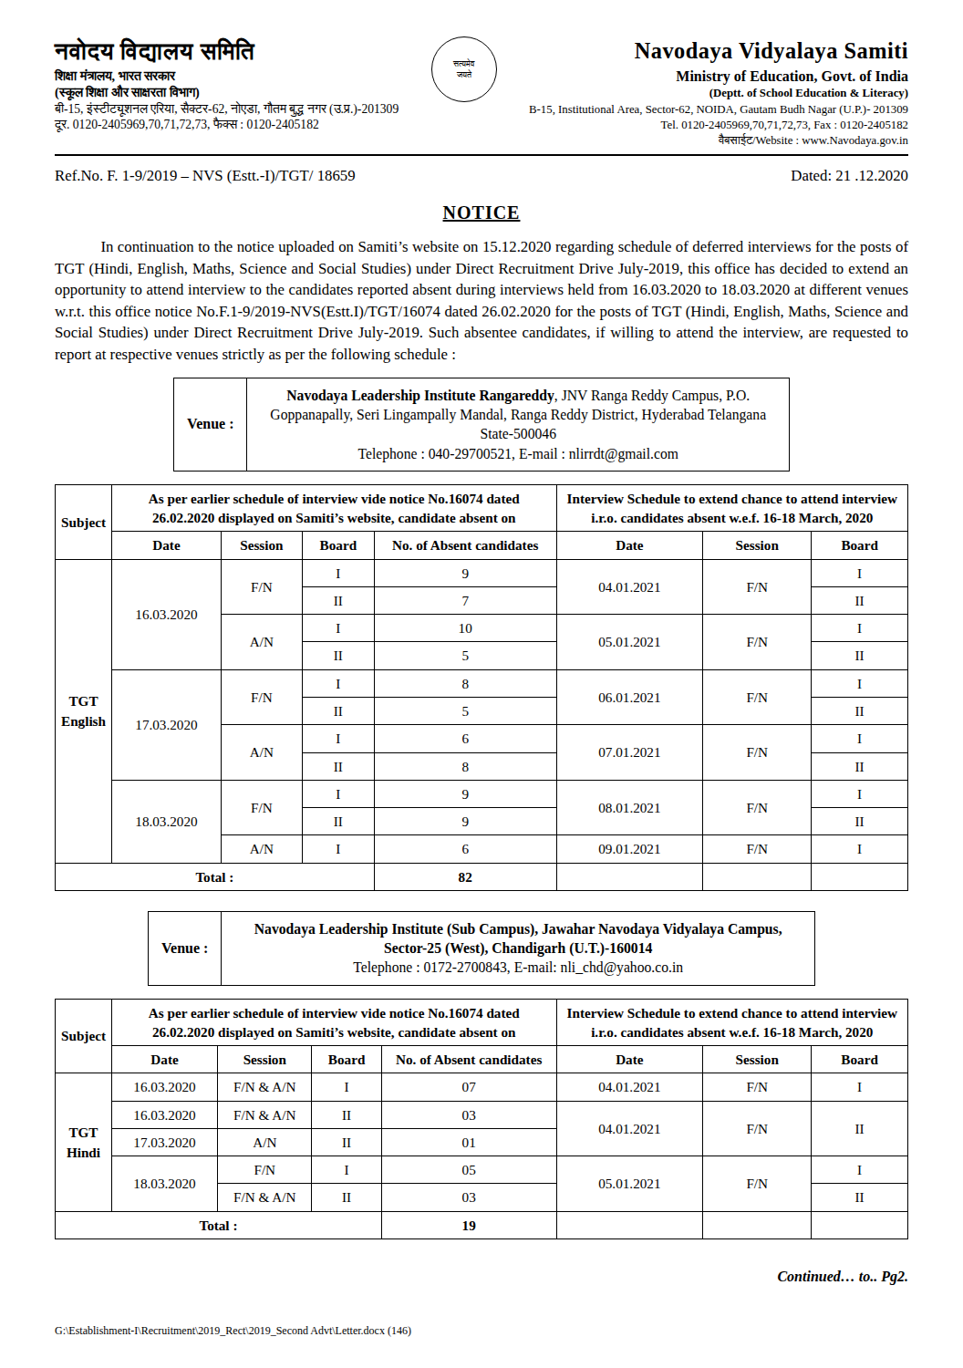नवोदय विद्यालय समिति
शिक्षा मंत्रालय, भारत सरकार
(स्कूल शिक्षा और साक्षरता विभाग)
बी-15, इंस्टीट्यूशनल एरिया, सैक्टर-62, नोएडा, गौतम बुद्ध नगर (उ.प्र.)-201309
दूर. 0120-2405969,70,71,72,73, फैक्स : 0120-2405182
सत्यमेव
जयते
Navodaya Vidyalaya Samiti
Ministry of Education, Govt. of India
(Deptt. of School Education & Literacy)
B-15, Institutional Area, Sector-62, NOIDA, Gautam Budh Nagar (U.P.)- 201309
Tel. 0120-2405969,70,71,72,73, Fax : 0120-2405182
वैबसाईट/Website : www.Navodaya.gov.in
Ref.No. F. 1-9/2019 – NVS (Estt.-I)/TGT/ 18659
Dated: 21 .12.2020
NOTICE
In continuation to the notice uploaded on Samiti’s website on 15.12.2020 regarding schedule of deferred interviews for the posts of TGT (Hindi, English, Maths, Science and Social Studies) under Direct Recruitment Drive July-2019, this office has decided to extend an opportunity to attend interview to the candidates reported absent during interviews held from 16.03.2020 to 18.03.2020 at different venues w.r.t. this office notice No.F.1-9/2019-NVS(Estt.I)/TGT/16074 dated 26.02.2020 for the posts of TGT (Hindi, English, Maths, Science and Social Studies) under Direct Recruitment Drive July-2019. Such absentee candidates, if willing to attend the interview, are requested to report at respective venues strictly as per the following schedule :
Venue :
Navodaya Leadership Institute Rangareddy, JNV Ranga Reddy Campus, P.O. Goppanapally, Seri Lingampally Mandal, Ranga Reddy District, Hyderabad Telangana State-500046
Telephone : 040-29700521, E-mail : nlirrdt@gmail.com
| Subject | As per earlier schedule of interview vide notice No.16074 dated 26.02.2020 displayed on Samiti’s website, candidate absent on | Interview Schedule to extend chance to attend interview i.r.o. candidates absent w.e.f. 16-18 March, 2020 |
| --- | --- | --- |
| Date | Session | Board | No. of Absent candidates | Date | Session | Board |
| TGT English | 16.03.2020 | F/N | I | 9 | 04.01.2021 | F/N | I |
| II | 7 | II |
| A/N | I | 10 | 05.01.2021 | F/N | I |
| II | 5 | II |
| 17.03.2020 | F/N | I | 8 | 06.01.2021 | F/N | I |
| II | 5 | II |
| A/N | I | 6 | 07.01.2021 | F/N | I |
| II | 8 | II |
| 18.03.2020 | F/N | I | 9 | 08.01.2021 | F/N | I |
| II | 9 | II |
| A/N | I | 6 | 09.01.2021 | F/N | I |
| Total : | 82 | | | |
Venue :
Navodaya Leadership Institute (Sub Campus), Jawahar Navodaya Vidyalaya Campus, Sector-25 (West), Chandigarh (U.T.)-160014
Telephone : 0172-2700843, E-mail: nli_chd@yahoo.co.in
| Subject | As per earlier schedule of interview vide notice No.16074 dated 26.02.2020 displayed on Samiti’s website, candidate absent on | Interview Schedule to extend chance to attend interview i.r.o. candidates absent w.e.f. 16-18 March, 2020 |
| --- | --- | --- |
| Date | Session | Board | No. of Absent candidates | Date | Session | Board |
| TGT Hindi | 16.03.2020 | F/N & A/N | I | 07 | 04.01.2021 | F/N | I |
| 16.03.2020 | F/N & A/N | II | 03 | 04.01.2021 | F/N | II |
| 17.03.2020 | A/N | II | 01 |
| 18.03.2020 | F/N | I | 05 | 05.01.2021 | F/N | I |
| F/N & A/N | II | 03 | II |
| Total : | 19 | | | |
Continued… to.. Pg2.
G:\Establishment-I\Recruitment\2019_Rect\2019_Second Advt\Letter.docx (146)